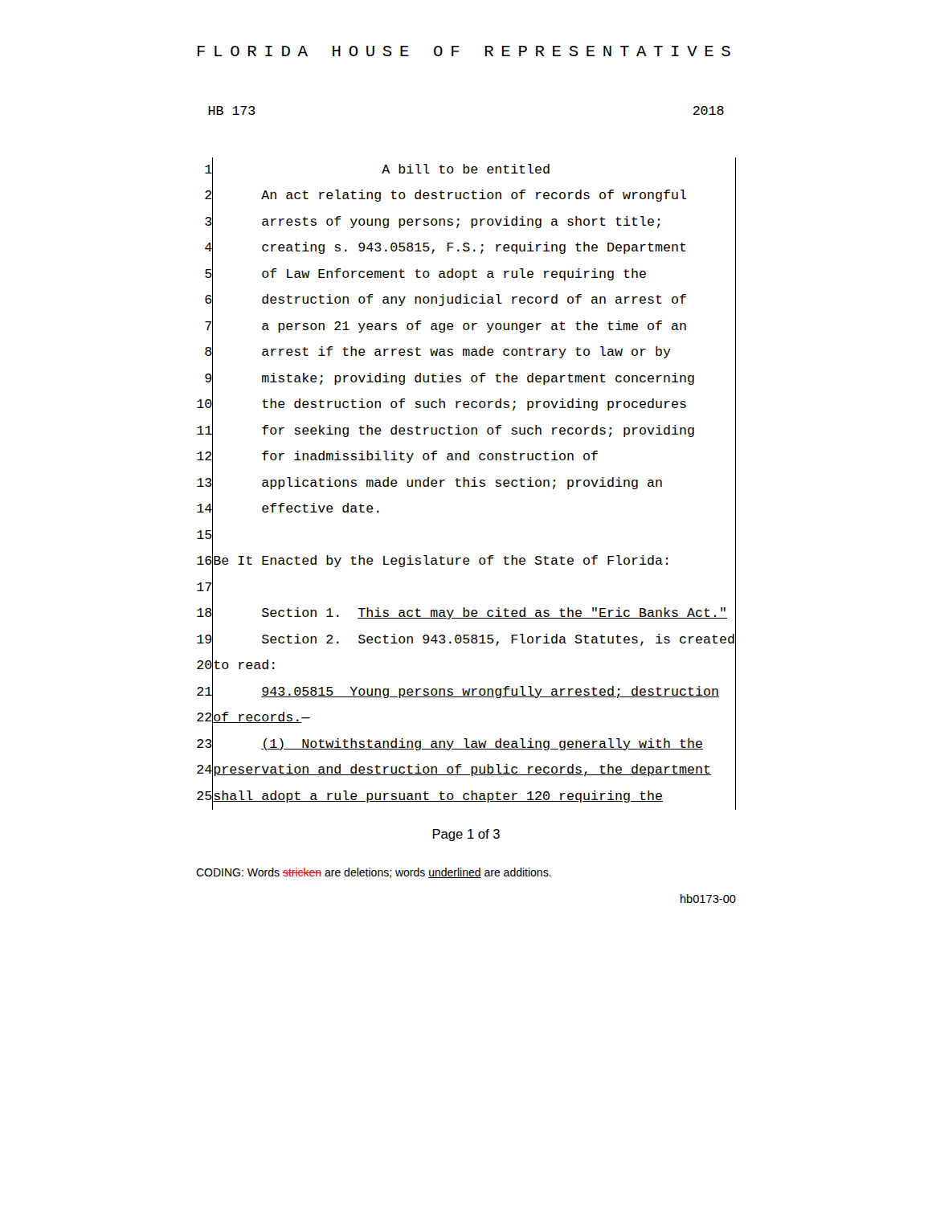FLORIDA HOUSE OF REPRESENTATIVES
HB 173 2018
| 1 | A bill to be entitled |
| 2 | An act relating to destruction of records of wrongful |
| 3 | arrests of young persons; providing a short title; |
| 4 | creating s. 943.05815, F.S.; requiring the Department |
| 5 | of Law Enforcement to adopt a rule requiring the |
| 6 | destruction of any nonjudicial record of an arrest of |
| 7 | a person 21 years of age or younger at the time of an |
| 8 | arrest if the arrest was made contrary to law or by |
| 9 | mistake; providing duties of the department concerning |
| 10 | the destruction of such records; providing procedures |
| 11 | for seeking the destruction of such records; providing |
| 12 | for inadmissibility of and construction of |
| 13 | applications made under this section; providing an |
| 14 | effective date. |
| 15 | |
| 16 | Be It Enacted by the Legislature of the State of Florida: |
| 17 | |
| 18 | Section 1. This act may be cited as the "Eric Banks Act." |
| 19 | Section 2. Section 943.05815, Florida Statutes, is created |
| 20 | to read: |
| 21 | 943.05815 Young persons wrongfully arrested; destruction |
| 22 | of records. — |
| 23 | (1) Notwithstanding any law dealing generally with the |
| 24 | preservation and destruction of public records, the department |
| 25 | shall adopt a rule pursuant to chapter 120 requiring the |
Page 1 of 3
CODING: Words stricken are deletions; words underlined are additions.
hb0173-00